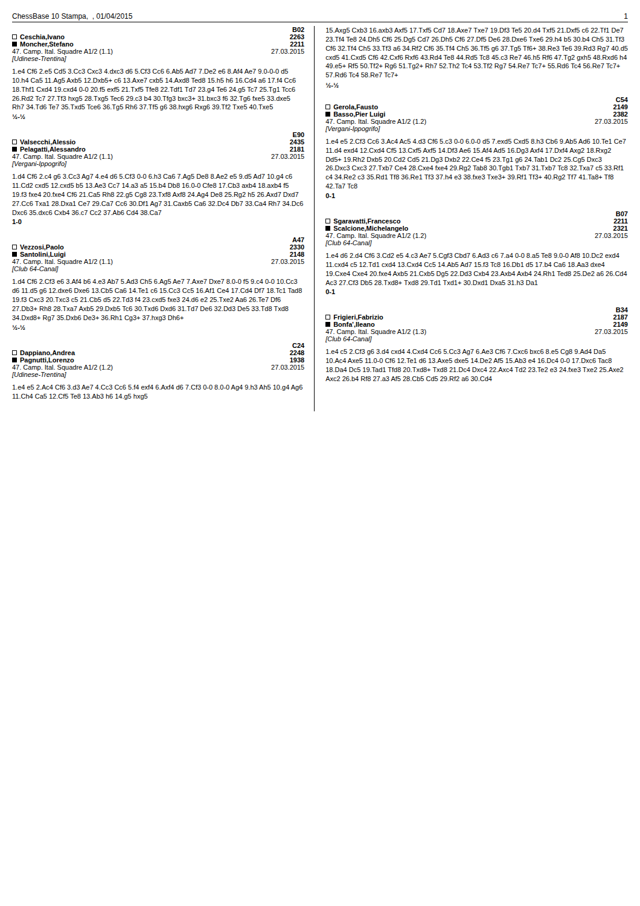ChessBase 10 Stampa, , 01/04/2015 1
B02
Ceschia,Ivano 2263
Moncher,Stefano 2211
47. Camp. Ital. Squadre A1/2 (1.1) 27.03.2015
[Udinese-Trentina]
1.e4 Cf6 2.e5 Cd5 3.Cc3 Cxc3 4.dxc3 d6 5.Cf3 Cc6 6.Ab5 Ad7 7.De2 e6 8.Af4 Ae7 9.0-0-0 d5 10.h4 Ca5 11.Ag5 Axb5 12.Dxb5+ c6 13.Axe7 cxb5 14.Axd8 Ted8 15.h5 h6 16.Cd4 a6 17.f4 Cc6 18.Thf1 Cxd4 19.cxd4 0-0 20.f5 exf5 21.Txf5 Tfe8 22.Tdf1 Td7 23.g4 Te6 24.g5 Tc7 25.Tg1 Tcc6 26.Rd2 Tc7 27.Tf3 hxg5 28.Txg5 Tec6 29.c3 b4 30.Tfg3 bxc3+ 31.bxc3 f6 32.Tg6 fxe5 33.dxe5 Rh7 34.Td6 Te7 35.Txd5 Tce6 36.Tg5 Rh6 37.Tf5 g6 38.hxg6 Rxg6 39.Tf2 Txe5 40.Txe5
½-½
E90
Valsecchi,Alessio 2435
Pelagatti,Alessandro 2181
47. Camp. Ital. Squadre A1/2 (1.1) 27.03.2015
[Vergani-Ippogrifo]
1.d4 Cf6 2.c4 g6 3.Cc3 Ag7 4.e4 d6 5.Cf3 0-0 6.h3 Ca6 7.Ag5 De8 8.Ae2 e5 9.d5 Ad7 10.g4 c6 11.Cd2 cxd5 12.cxd5 b5 13.Ae3 Cc7 14.a3 a5 15.b4 Db8 16.0-0 Cfe8 17.Cb3 axb4 18.axb4 f5 19.f3 fxe4 20.fxe4 Cf6 21.Ca5 Rh8 22.g5 Cg8 23.Txf8 Axf8 24.Ag4 De8 25.Rg2 h5 26.Axd7 Dxd7 27.Cc6 Txa1 28.Dxa1 Ce7 29.Ca7 Cc6 30.Df1 Ag7 31.Caxb5 Ca6 32.Dc4 Db7 33.Ca4 Rh7 34.Dc6 Dxc6 35.dxc6 Cxb4 36.c7 Cc2 37.Ab6 Cd4 38.Ca7
1-0
A47
Vezzosi,Paolo 2330
Santolini,Luigi 2148
47. Camp. Ital. Squadre A1/2 (1.1) 27.03.2015
[Club 64-Canal]
1.d4 Cf6 2.Cf3 e6 3.Af4 b6 4.e3 Ab7 5.Ad3 Ch5 6.Ag5 Ae7 7.Axe7 Dxe7 8.0-0 f5 9.c4 0-0 10.Cc3 d6 11.d5 g6 12.dxe6 Dxe6 13.Cb5 Ca6 14.Te1 c6 15.Cc3 Cc5 16.Af1 Ce4 17.Cd4 Df7 18.Tc1 Tad8 19.f3 Cxc3 20.Txc3 c5 21.Cb5 d5 22.Td3 f4 23.cxd5 fxe3 24.d6 e2 25.Txe2 Aa6 26.Te7 Df6 27.Db3+ Rh8 28.Txa7 Axb5 29.Dxb5 Tc6 30.Txd6 Dxd6 31.Td7 De6 32.Dd3 De5 33.Td8 Txd8 34.Dxd8+ Rg7 35.Dxb6 De3+ 36.Rh1 Cg3+ 37.hxg3 Dh6+
½-½
C24
Dappiano,Andrea 2248
Pagnutti,Lorenzo 1938
47. Camp. Ital. Squadre A1/2 (1.2) 27.03.2015
[Udinese-Trentina]
1.e4 e5 2.Ac4 Cf6 3.d3 Ae7 4.Cc3 Cc6 5.f4 exf4 6.Axf4 d6 7.Cf3 0-0 8.0-0 Ag4 9.h3 Ah5 10.g4 Ag6 11.Ch4 Ca5 12.Cf5 Te8 13.Ab3 h6 14.g5 hxg5
15.Axg5 Cxb3 16.axb3 Axf5 17.Txf5 Cd7 18.Axe7 Txe7 19.Df3 Te5 20.d4 Txf5 21.Dxf5 c6 22.Tf1 De7 23.Tf4 Te8 24.Dh5 Cf6 25.Dg5 Cd7 26.Dh5 Cf6 27.Df5 De6 28.Dxe6 Txe6 29.h4 b5 30.b4 Ch5 31.Tf3 Cf6 32.Tf4 Ch5 33.Tf3 a6 34.Rf2 Cf6 35.Tf4 Ch5 36.Tf5 g6 37.Tg5 Tf6+ 38.Re3 Te6 39.Rd3 Rg7 40.d5 cxd5 41.Cxd5 Cf6 42.Cxf6 Rxf6 43.Rd4 Te8 44.Rd5 Tc8 45.c3 Re7 46.h5 Rf6 47.Tg2 gxh5 48.Rxd6 h4 49.e5+ Rf5 50.Tf2+ Rg6 51.Tg2+ Rh7 52.Th2 Tc4 53.Tf2 Rg7 54.Re7 Tc7+ 55.Rd6 Tc4 56.Re7 Tc7+ 57.Rd6 Tc4 58.Re7 Tc7+
½-½
C54
Gerola,Fausto 2149
Basso,Pier Luigi 2382
47. Camp. Ital. Squadre A1/2 (1.2) 27.03.2015
[Vergani-Ippogrifo]
1.e4 e5 2.Cf3 Cc6 3.Ac4 Ac5 4.d3 Cf6 5.c3 0-0 6.0-0 d5 7.exd5 Cxd5 8.h3 Cb6 9.Ab5 Ad6 10.Te1 Ce7 11.d4 exd4 12.Cxd4 Cf5 13.Cxf5 Axf5 14.Df3 Ae6 15.Af4 Ad5 16.Dg3 Axf4 17.Dxf4 Axg2 18.Rxg2 Dd5+ 19.Rh2 Dxb5 20.Cd2 Cd5 21.Dg3 Dxb2 22.Ce4 f5 23.Tg1 g6 24.Tab1 Dc2 25.Cg5 Dxc3 26.Dxc3 Cxc3 27.Txb7 Ce4 28.Cxe4 fxe4 29.Rg2 Tab8 30.Tgb1 Txb7 31.Txb7 Tc8 32.Txa7 c5 33.Rf1 c4 34.Re2 c3 35.Rd1 Tf8 36.Re1 Tf3 37.h4 e3 38.fxe3 Txe3+ 39.Rf1 Tf3+ 40.Rg2 Tf7 41.Ta8+ Tf8 42.Ta7 Tc8
0-1
B07
Sgaravatti,Francesco 2211
Scalcione,Michelangelo 2321
47. Camp. Ital. Squadre A1/2 (1.2) 27.03.2015
[Club 64-Canal]
1.e4 d6 2.d4 Cf6 3.Cd2 e5 4.c3 Ae7 5.Cgf3 Cbd7 6.Ad3 c6 7.a4 0-0 8.a5 Te8 9.0-0 Af8 10.Dc2 exd4 11.cxd4 c5 12.Td1 cxd4 13.Cxd4 Cc5 14.Ab5 Ad7 15.f3 Tc8 16.Db1 d5 17.b4 Ca6 18.Aa3 dxe4 19.Cxe4 Cxe4 20.fxe4 Axb5 21.Cxb5 Dg5 22.Dd3 Cxb4 23.Axb4 Axb4 24.Rh1 Ted8 25.De2 a6 26.Cd4 Ac3 27.Cf3 Db5 28.Txd8+ Txd8 29.Td1 Txd1+ 30.Dxd1 Dxa5 31.h3 Da1
0-1
B34
Frigieri,Fabrizio 2187
Bonfa',Ileano 2149
47. Camp. Ital. Squadre A1/2 (1.3) 27.03.2015
[Club 64-Canal]
1.e4 c5 2.Cf3 g6 3.d4 cxd4 4.Cxd4 Cc6 5.Cc3 Ag7 6.Ae3 Cf6 7.Cxc6 bxc6 8.e5 Cg8 9.Ad4 Da5 10.Ac4 Axe5 11.0-0 Cf6 12.Te1 d6 13.Axe5 dxe5 14.De2 Af5 15.Ab3 e4 16.Dc4 0-0 17.Dxc6 Tac8 18.Da4 Dc5 19.Tad1 Tfd8 20.Txd8+ Txd8 21.Dc4 Dxc4 22.Axc4 Td2 23.Te2 e3 24.fxe3 Txe2 25.Axe2 Axc2 26.b4 Rf8 27.a3 Af5 28.Cb5 Cd5 29.Rf2 a6 30.Cd4